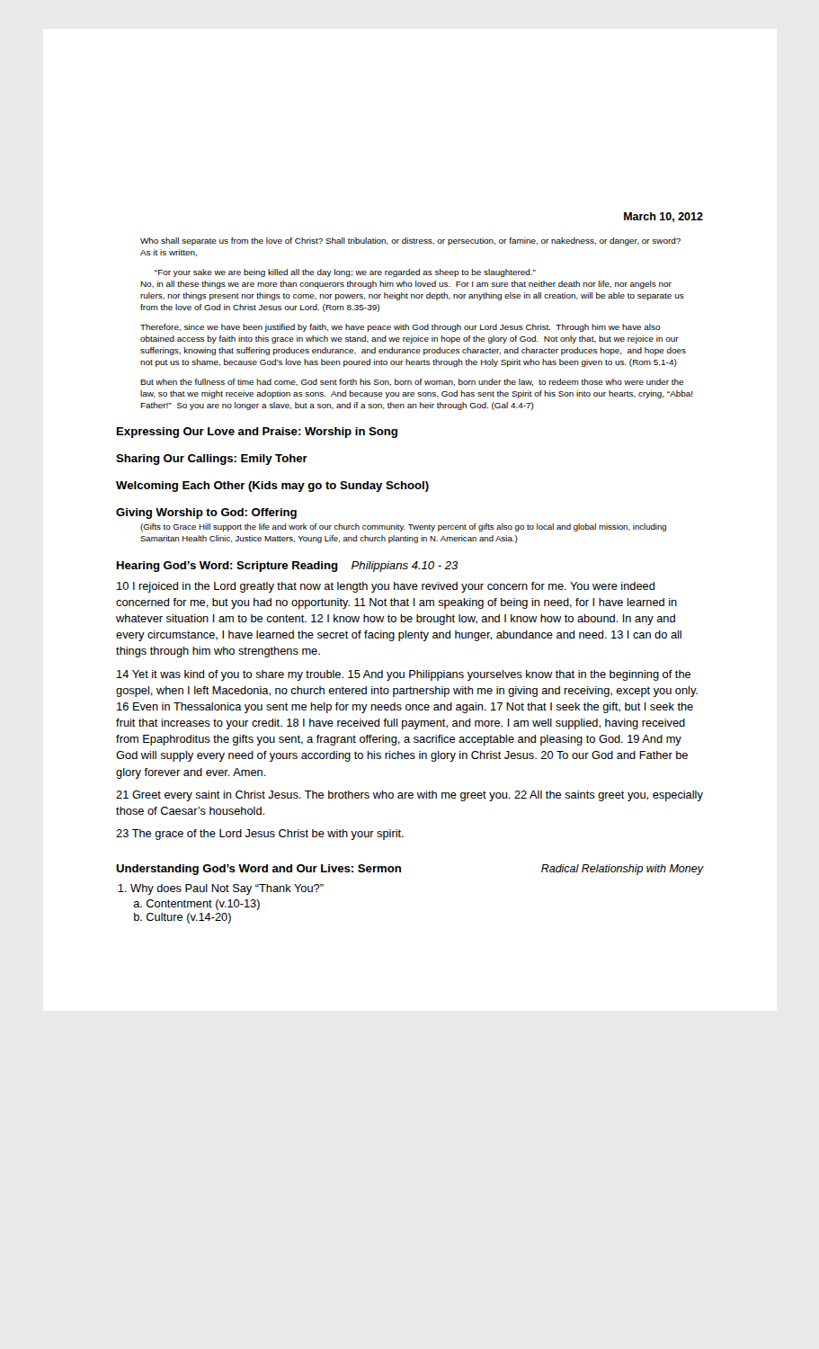March 10, 2012
Who shall separate us from the love of Christ? Shall tribulation, or distress, or persecution, or famine, or nakedness, or danger, or sword? As it is written,
“For your sake we are being killed all the day long; we are regarded as sheep to be slaughtered.” No, in all these things we are more than conquerors through him who loved us. For I am sure that neither death nor life, nor angels nor rulers, nor things present nor things to come, nor powers, nor height nor depth, nor anything else in all creation, will be able to separate us from the love of God in Christ Jesus our Lord. (Rom 8.35-39)
Therefore, since we have been justified by faith, we have peace with God through our Lord Jesus Christ. Through him we have also obtained access by faith into this grace in which we stand, and we rejoice in hope of the glory of God. Not only that, but we rejoice in our sufferings, knowing that suffering produces endurance, and endurance produces character, and character produces hope, and hope does not put us to shame, because God’s love has been poured into our hearts through the Holy Spirit who has been given to us. (Rom 5.1-4)
But when the fullness of time had come, God sent forth his Son, born of woman, born under the law, to redeem those who were under the law, so that we might receive adoption as sons. And because you are sons, God has sent the Spirit of his Son into our hearts, crying, “Abba! Father!” So you are no longer a slave, but a son, and if a son, then an heir through God. (Gal 4.4-7)
Expressing Our Love and Praise: Worship in Song
Sharing Our Callings: Emily Toher
Welcoming Each Other (Kids may go to Sunday School)
Giving Worship to God: Offering
(Gifts to Grace Hill support the life and work of our church community. Twenty percent of gifts also go to local and global mission, including Samaritan Health Clinic, Justice Matters, Young Life, and church planting in N. American and Asia.)
Hearing God’s Word: Scripture Reading Philippians 4.10 - 23
10 I rejoiced in the Lord greatly that now at length you have revived your concern for me. You were indeed concerned for me, but you had no opportunity. 11 Not that I am speaking of being in need, for I have learned in whatever situation I am to be content. 12 I know how to be brought low, and I know how to abound. In any and every circumstance, I have learned the secret of facing plenty and hunger, abundance and need. 13 I can do all things through him who strengthens me.
14 Yet it was kind of you to share my trouble. 15 And you Philippians yourselves know that in the beginning of the gospel, when I left Macedonia, no church entered into partnership with me in giving and receiving, except you only. 16 Even in Thessalonica you sent me help for my needs once and again. 17 Not that I seek the gift, but I seek the fruit that increases to your credit. 18 I have received full payment, and more. I am well supplied, having received from Epaphroditus the gifts you sent, a fragrant offering, a sacrifice acceptable and pleasing to God. 19 And my God will supply every need of yours according to his riches in glory in Christ Jesus. 20 To our God and Father be glory forever and ever. Amen.
21 Greet every saint in Christ Jesus. The brothers who are with me greet you. 22 All the saints greet you, especially those of Caesar’s household.
23 The grace of the Lord Jesus Christ be with your spirit.
Understanding God’s Word and Our Lives: Sermon
Radical Relationship with Money
Why does Paul Not Say “Thank You?”
Contentment (v.10-13)
Culture (v.14-20)